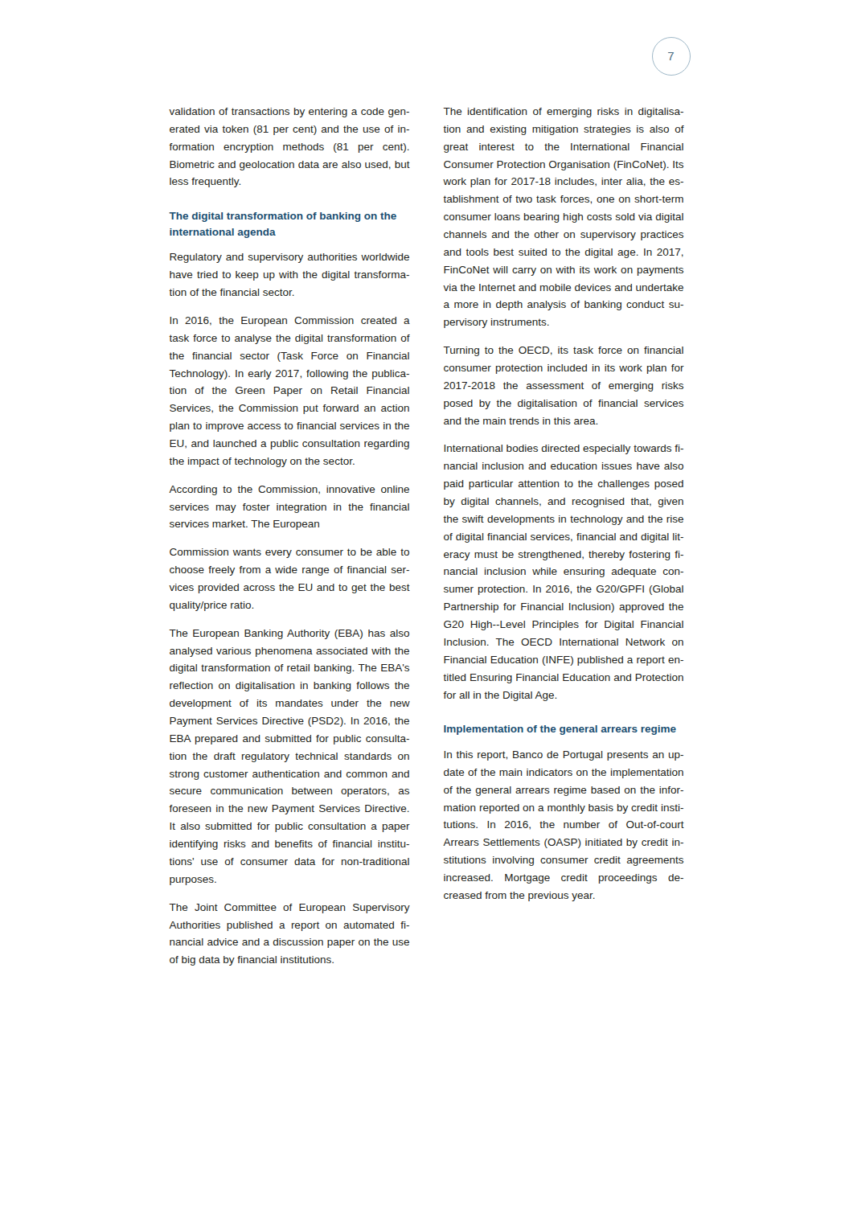7
validation of transactions by entering a code generated via token (81 per cent) and the use of information encryption methods (81 per cent). Biometric and geolocation data are also used, but less frequently.
The digital transformation of banking on the international agenda
Regulatory and supervisory authorities worldwide have tried to keep up with the digital transformation of the financial sector.
In 2016, the European Commission created a task force to analyse the digital transformation of the financial sector (Task Force on Financial Technology). In early 2017, following the publication of the Green Paper on Retail Financial Services, the Commission put forward an action plan to improve access to financial services in the EU, and launched a public consultation regarding the impact of technology on the sector.
According to the Commission, innovative online services may foster integration in the financial services market. The European
Commission wants every consumer to be able to choose freely from a wide range of financial services provided across the EU and to get the best quality/price ratio.
The European Banking Authority (EBA) has also analysed various phenomena associated with the digital transformation of retail banking. The EBA's reflection on digitalisation in banking follows the development of its mandates under the new Payment Services Directive (PSD2). In 2016, the EBA prepared and submitted for public consultation the draft regulatory technical standards on strong customer authentication and common and secure communication between operators, as foreseen in the new Payment Services Directive. It also submitted for public consultation a paper identifying risks and benefits of financial institutions' use of consumer data for non-traditional purposes.
The Joint Committee of European Supervisory Authorities published a report on automated financial advice and a discussion paper on the use of big data by financial institutions.
The identification of emerging risks in digitalisation and existing mitigation strategies is also of great interest to the International Financial Consumer Protection Organisation (FinCoNet). Its work plan for 2017-18 includes, inter alia, the establishment of two task forces, one on short-term consumer loans bearing high costs sold via digital channels and the other on supervisory practices and tools best suited to the digital age. In 2017, FinCoNet will carry on with its work on payments via the Internet and mobile devices and undertake a more in depth analysis of banking conduct supervisory instruments.
Turning to the OECD, its task force on financial consumer protection included in its work plan for 2017-2018 the assessment of emerging risks posed by the digitalisation of financial services and the main trends in this area.
International bodies directed especially towards financial inclusion and education issues have also paid particular attention to the challenges posed by digital channels, and recognised that, given the swift developments in technology and the rise of digital financial services, financial and digital literacy must be strengthened, thereby fostering financial inclusion while ensuring adequate consumer protection. In 2016, the G20/GPFI (Global Partnership for Financial Inclusion) approved the G20 High--Level Principles for Digital Financial Inclusion. The OECD International Network on Financial Education (INFE) published a report entitled Ensuring Financial Education and Protection for all in the Digital Age.
Implementation of the general arrears regime
In this report, Banco de Portugal presents an update of the main indicators on the implementation of the general arrears regime based on the information reported on a monthly basis by credit institutions. In 2016, the number of Out-of-court Arrears Settlements (OASP) initiated by credit institutions involving consumer credit agreements increased. Mortgage credit proceedings decreased from the previous year.